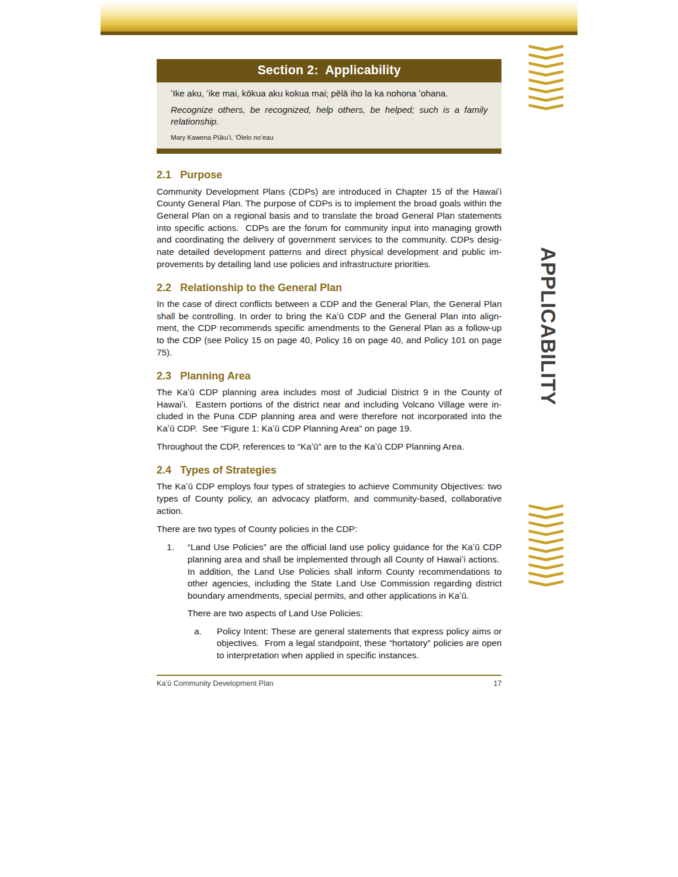APPLICABILITY
Section 2: Applicability
ʻIke aku, ʻike mai, kōkua aku kokua mai; pēlā iho la ka nohona ʻohana.
Recognize others, be recognized, help others, be helped; such is a family relationship.
Mary Kawena Pūkuʻi, ʻŌlelo noʻeau
2.1 Purpose
Community Development Plans (CDPs) are introduced in Chapter 15 of the Hawaiʻi County General Plan. The purpose of CDPs is to implement the broad goals within the General Plan on a regional basis and to translate the broad General Plan statements into specific actions. CDPs are the forum for community input into managing growth and coordinating the delivery of government services to the community. CDPs designate detailed development patterns and direct physical development and public improvements by detailing land use policies and infrastructure priorities.
2.2 Relationship to the General Plan
In the case of direct conflicts between a CDP and the General Plan, the General Plan shall be controlling. In order to bring the Kaʻū CDP and the General Plan into alignment, the CDP recommends specific amendments to the General Plan as a follow-up to the CDP (see Policy 15 on page 40, Policy 16 on page 40, and Policy 101 on page 75).
2.3 Planning Area
The Kaʻū CDP planning area includes most of Judicial District 9 in the County of Hawaiʻi. Eastern portions of the district near and including Volcano Village were included in the Puna CDP planning area and were therefore not incorporated into the Kaʻū CDP. See “Figure 1: Kaʻū CDP Planning Area” on page 19.
Throughout the CDP, references to “Kaʻū” are to the Kaʻū CDP Planning Area.
2.4 Types of Strategies
The Kaʻū CDP employs four types of strategies to achieve Community Objectives: two types of County policy, an advocacy platform, and community-based, collaborative action.
There are two types of County policies in the CDP:
“Land Use Policies” are the official land use policy guidance for the Kaʻū CDP planning area and shall be implemented through all County of Hawaiʻi actions. In addition, the Land Use Policies shall inform County recommendations to other agencies, including the State Land Use Commission regarding district boundary amendments, special permits, and other applications in Kaʻū.
There are two aspects of Land Use Policies:
Policy Intent: These are general statements that express policy aims or objectives. From a legal standpoint, these “hortatory” policies are open to interpretation when applied in specific instances.
Kaʻū Community Development Plan 17